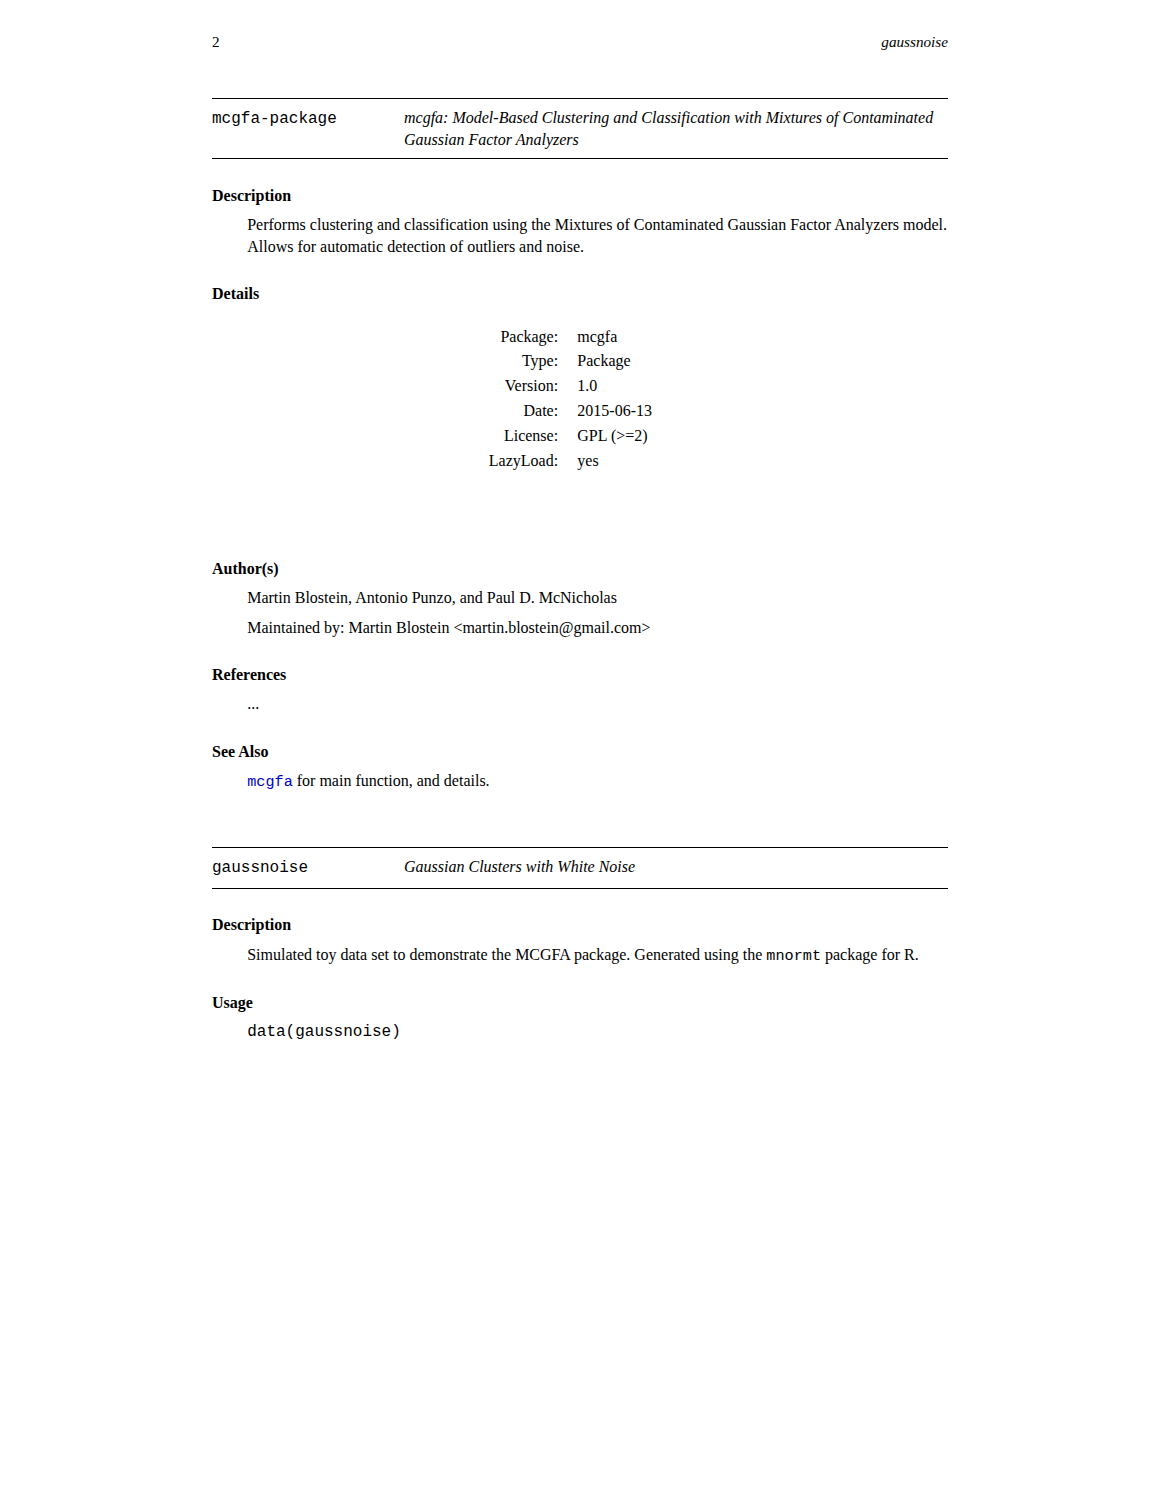2 gaussnoise
mcgfa-package mcgfa: Model-Based Clustering and Classification with Mixtures of Contaminated Gaussian Factor Analyzers
Description
Performs clustering and classification using the Mixtures of Contaminated Gaussian Factor Analyzers model. Allows for automatic detection of outliers and noise.
Details
| Package: | mcgfa |
| Type: | Package |
| Version: | 1.0 |
| Date: | 2015-06-13 |
| License: | GPL (>=2) |
| LazyLoad: | yes |
Author(s)
Martin Blostein, Antonio Punzo, and Paul D. McNicholas
Maintained by: Martin Blostein <martin.blostein@gmail.com>
References
...
See Also
mcgfa for main function, and details.
gaussnoise Gaussian Clusters with White Noise
Description
Simulated toy data set to demonstrate the MCGFA package. Generated using the mnormt package for R.
Usage
data(gaussnoise)